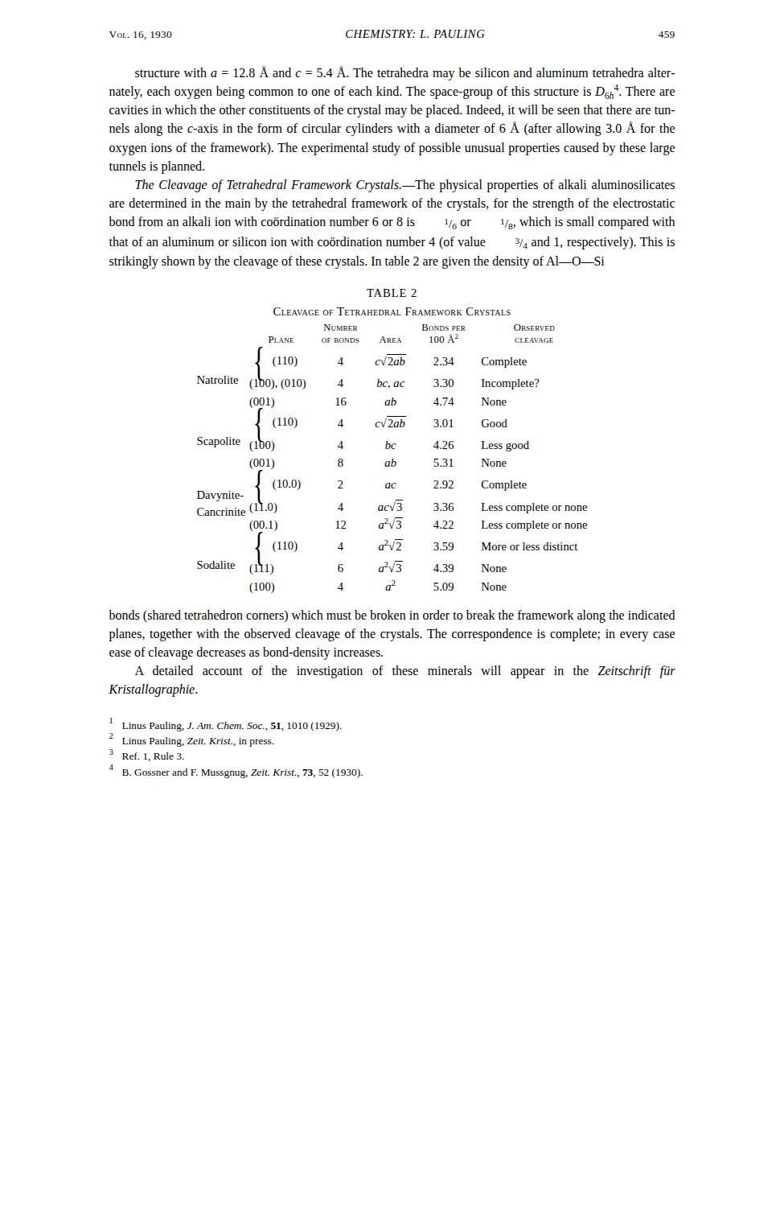Vol. 16, 1930 CHEMISTRY: L. PAULING 459
structure with a = 12.8 Å and c = 5.4 Å. The tetrahedra may be silicon and aluminum tetrahedra alternately, each oxygen being common to one of each kind. The space-group of this structure is D6h4. There are cavities in which the other constituents of the crystal may be placed. Indeed, it will be seen that there are tunnels along the c-axis in the form of circular cylinders with a diameter of 6 Å (after allowing 3.0 Å for the oxygen ions of the framework). The experimental study of possible unusual properties caused by these large tunnels is planned.
The Cleavage of Tetrahedral Framework Crystals.—The physical properties of alkali aluminosilicates are determined in the main by the tetrahedral framework of the crystals, for the strength of the electrostatic bond from an alkali ion with coördination number 6 or 8 is 1/6 or 1/8, which is small compared with that of an aluminum or silicon ion with coördination number 4 (of value 3/4 and 1, respectively). This is strikingly shown by the cleavage of these crystals. In table 2 are given the density of Al—O—Si
TABLE 2 Cleavage of Tetrahedral Framework Crystals
| | Plane | Number of bonds | Area | Bonds per 100 Å 2 | Observed cleavage |
| --- | --- | --- | --- | --- | --- |
| Natrolite | { (110) | 4 | c √ 2 ab | 2.34 | Complete |
| (100), (010) | 4 | bc , ac | 3.30 | Incomplete? |
| (001) | 16 | ab | 4.74 | None |
| Scapolite | { (110) | 4 | c √ 2 ab | 3.01 | Good |
| (100) | 4 | bc | 4.26 | Less good |
| (001) | 8 | ab | 5.31 | None |
| Davynite- Cancrinite | { (10.0) | 2 | ac | 2.92 | Complete |
| (11.0) | 4 | ac √ 3 | 3.36 | Less complete or none |
| (00.1) | 12 | a 2 √ 3 | 4.22 | Less complete or none |
| Sodalite | { (110) | 4 | a 2 √ 2 | 3.59 | More or less distinct |
| (111) | 6 | a 2 √ 3 | 4.39 | None |
| (100) | 4 | a 2 | 5.09 | None |
bonds (shared tetrahedron corners) which must be broken in order to break the framework along the indicated planes, together with the observed cleavage of the crystals. The correspondence is complete; in every case ease of cleavage decreases as bond-density increases.
A detailed account of the investigation of these minerals will appear in the Zeitschrift für Kristallographie.
1 Linus Pauling, J. Am. Chem. Soc., 51, 1010 (1929).
2 Linus Pauling, Zeit. Krist., in press.
3 Ref. 1, Rule 3.
4 B. Gossner and F. Mussgnug, Zeit. Krist., 73, 52 (1930).